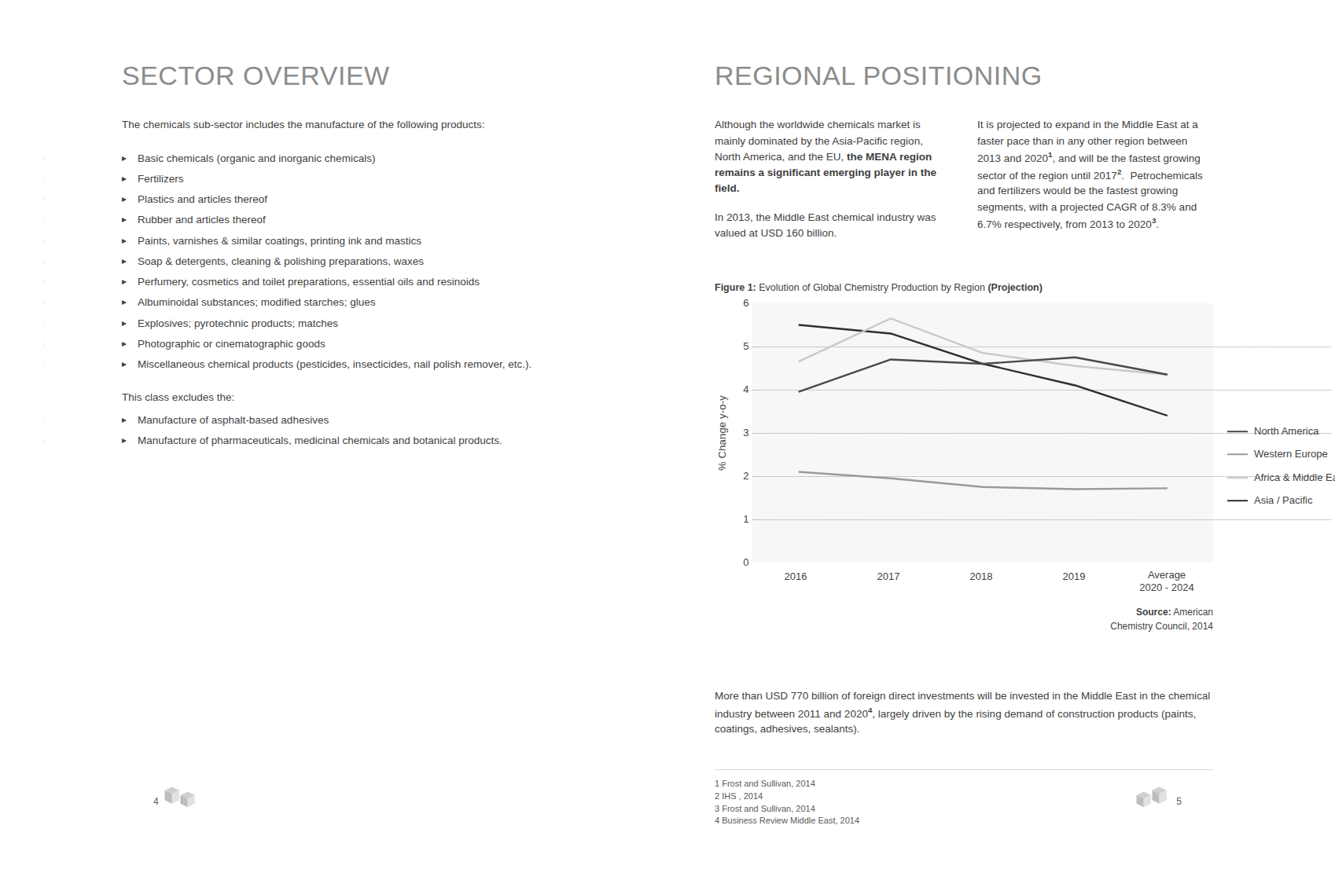SECTOR OVERVIEW
The chemicals sub-sector includes the manufacture of the following products:
Basic chemicals (organic and inorganic chemicals)
Fertilizers
Plastics and articles thereof
Rubber and articles thereof
Paints, varnishes & similar coatings, printing ink and mastics
Soap & detergents, cleaning & polishing preparations, waxes
Perfumery, cosmetics and toilet preparations, essential oils and resinoids
Albuminoidal substances; modified starches; glues
Explosives; pyrotechnic products; matches
Photographic or cinematographic goods
Miscellaneous chemical products (pesticides, insecticides, nail polish remover, etc.).
This class excludes the:
Manufacture of asphalt-based adhesives
Manufacture of pharmaceuticals, medicinal chemicals and botanical products.
4
REGIONAL POSITIONING
Although the worldwide chemicals market is mainly dominated by the Asia-Pacific region, North America, and the EU, the MENA region remains a significant emerging player in the field.
In 2013, the Middle East chemical industry was valued at USD 160 billion.
It is projected to expand in the Middle East at a faster pace than in any other region between 2013 and 20201, and will be the fastest growing sector of the region until 20172. Petrochemicals and fertilizers would be the fastest growing segments, with a projected CAGR of 8.3% and 6.7% respectively, from 2013 to 20203.
Figure 1: Evolution of Global Chemistry Production by Region (Projection)
% Change y-o-y
6 5 4 3 2 1 0
North America
Western Europe
Africa & Middle East
Asia / Pacific
2016 2017 2018 2019 Average
2020 - 2024
Source: American
Chemistry Council, 2014
More than USD 770 billion of foreign direct investments will be invested in the Middle East in the chemical industry between 2011 and 20204, largely driven by the rising demand of construction products (paints, coatings, adhesives, sealants).
1 Frost and Sullivan, 2014
2 IHS , 2014
3 Frost and Sullivan, 2014
4 Business Review Middle East, 2014
5